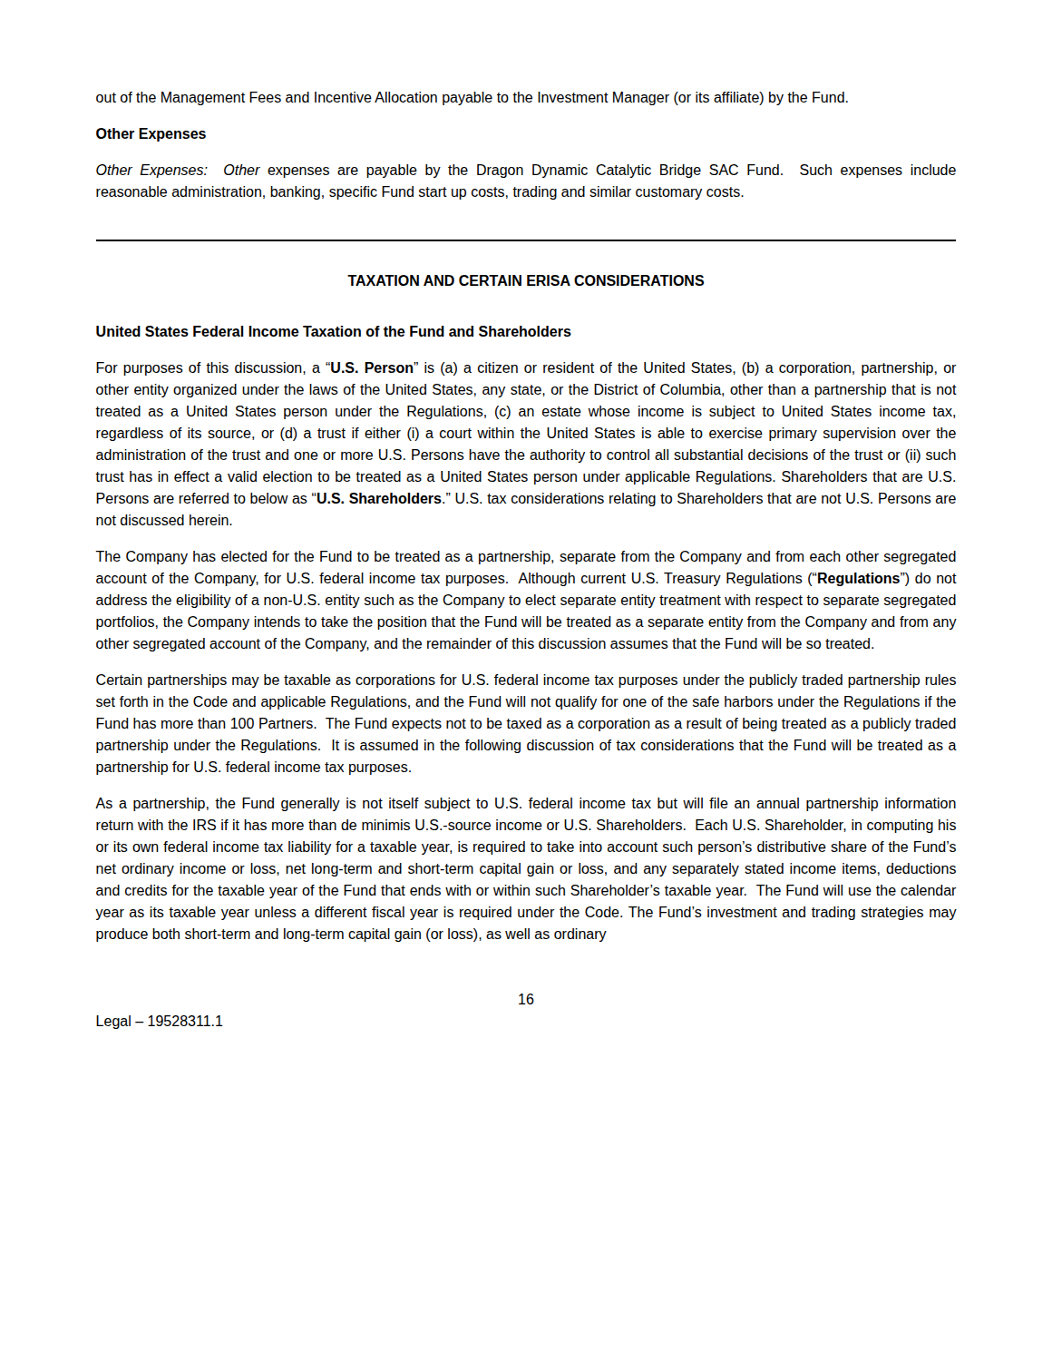out of the Management Fees and Incentive Allocation payable to the Investment Manager (or its affiliate) by the Fund.
Other Expenses
Other Expenses: Other expenses are payable by the Dragon Dynamic Catalytic Bridge SAC Fund. Such expenses include reasonable administration, banking, specific Fund start up costs, trading and similar customary costs.
TAXATION AND CERTAIN ERISA CONSIDERATIONS
United States Federal Income Taxation of the Fund and Shareholders
For purposes of this discussion, a “U.S. Person” is (a) a citizen or resident of the United States, (b) a corporation, partnership, or other entity organized under the laws of the United States, any state, or the District of Columbia, other than a partnership that is not treated as a United States person under the Regulations, (c) an estate whose income is subject to United States income tax, regardless of its source, or (d) a trust if either (i) a court within the United States is able to exercise primary supervision over the administration of the trust and one or more U.S. Persons have the authority to control all substantial decisions of the trust or (ii) such trust has in effect a valid election to be treated as a United States person under applicable Regulations. Shareholders that are U.S. Persons are referred to below as “U.S. Shareholders.” U.S. tax considerations relating to Shareholders that are not U.S. Persons are not discussed herein.
The Company has elected for the Fund to be treated as a partnership, separate from the Company and from each other segregated account of the Company, for U.S. federal income tax purposes. Although current U.S. Treasury Regulations (“Regulations”) do not address the eligibility of a non-U.S. entity such as the Company to elect separate entity treatment with respect to separate segregated portfolios, the Company intends to take the position that the Fund will be treated as a separate entity from the Company and from any other segregated account of the Company, and the remainder of this discussion assumes that the Fund will be so treated.
Certain partnerships may be taxable as corporations for U.S. federal income tax purposes under the publicly traded partnership rules set forth in the Code and applicable Regulations, and the Fund will not qualify for one of the safe harbors under the Regulations if the Fund has more than 100 Partners. The Fund expects not to be taxed as a corporation as a result of being treated as a publicly traded partnership under the Regulations. It is assumed in the following discussion of tax considerations that the Fund will be treated as a partnership for U.S. federal income tax purposes.
As a partnership, the Fund generally is not itself subject to U.S. federal income tax but will file an annual partnership information return with the IRS if it has more than de minimis U.S.-source income or U.S. Shareholders. Each U.S. Shareholder, in computing his or its own federal income tax liability for a taxable year, is required to take into account such person’s distributive share of the Fund’s net ordinary income or loss, net long-term and short-term capital gain or loss, and any separately stated income items, deductions and credits for the taxable year of the Fund that ends with or within such Shareholder’s taxable year. The Fund will use the calendar year as its taxable year unless a different fiscal year is required under the Code. The Fund’s investment and trading strategies may produce both short-term and long-term capital gain (or loss), as well as ordinary
16
Legal – 19528311.1